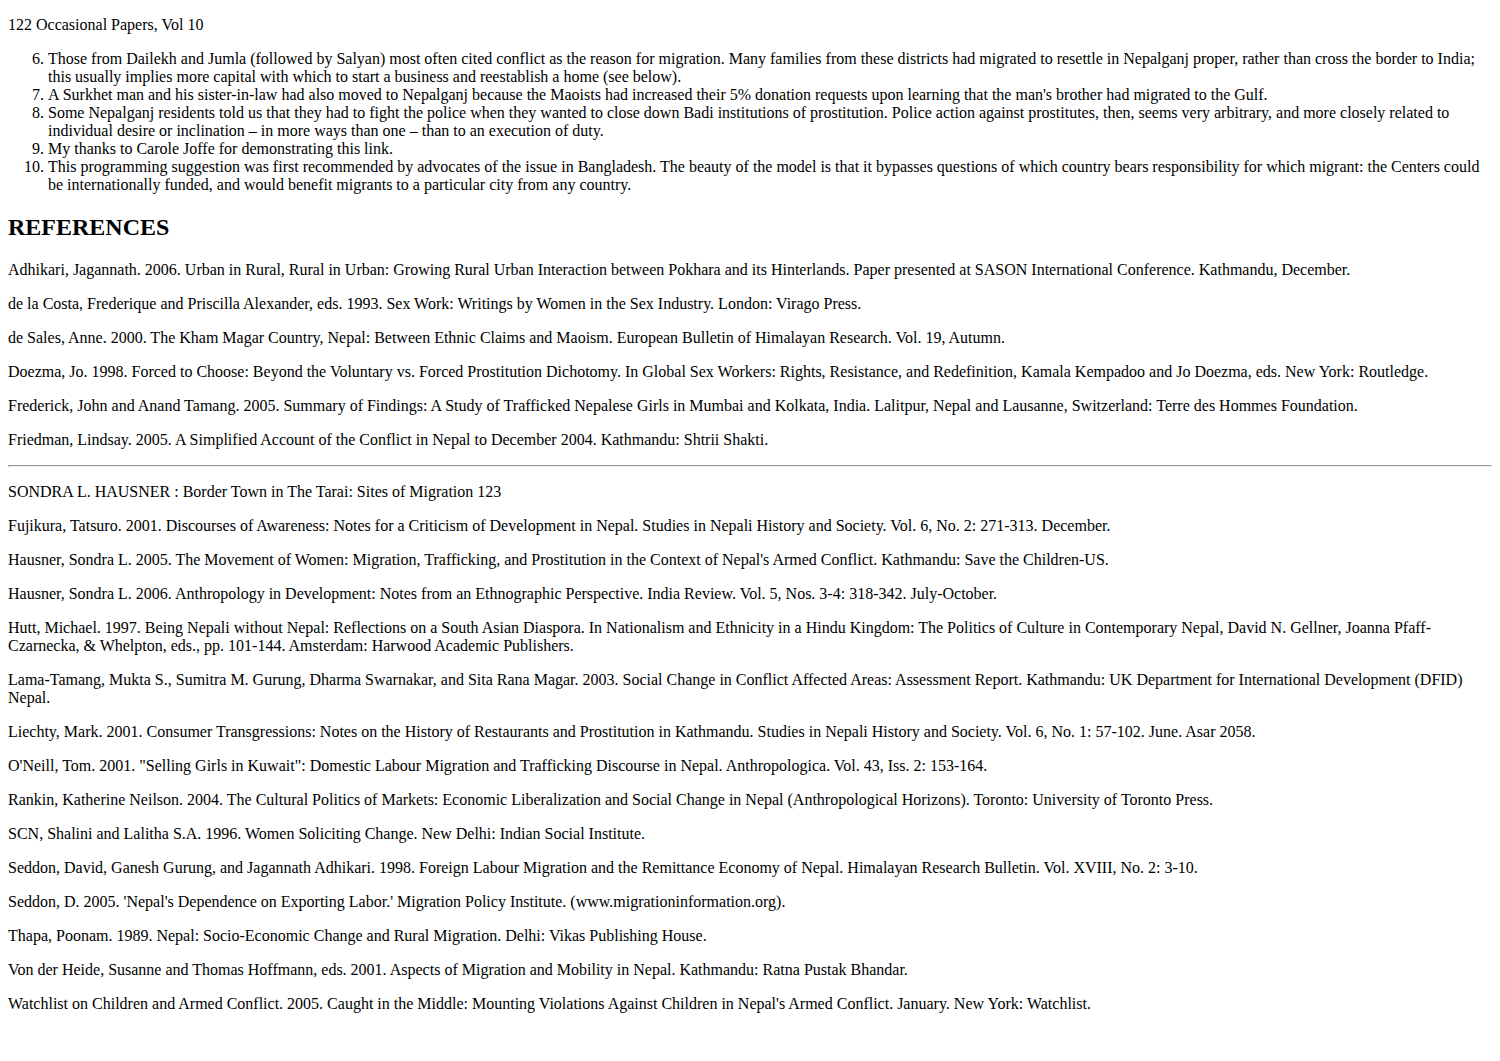122 Occasional Papers, Vol 10
Those from Dailekh and Jumla (followed by Salyan) most often cited conflict as the reason for migration. Many families from these districts had migrated to resettle in Nepalganj proper, rather than cross the border to India; this usually implies more capital with which to start a business and reestablish a home (see below).
A Surkhet man and his sister-in-law had also moved to Nepalganj because the Maoists had increased their 5% donation requests upon learning that the man's brother had migrated to the Gulf.
Some Nepalganj residents told us that they had to fight the police when they wanted to close down Badi institutions of prostitution. Police action against prostitutes, then, seems very arbitrary, and more closely related to individual desire or inclination – in more ways than one – than to an execution of duty.
My thanks to Carole Joffe for demonstrating this link.
This programming suggestion was first recommended by advocates of the issue in Bangladesh. The beauty of the model is that it bypasses questions of which country bears responsibility for which migrant: the Centers could be internationally funded, and would benefit migrants to a particular city from any country.
REFERENCES
Adhikari, Jagannath. 2006. Urban in Rural, Rural in Urban: Growing Rural Urban Interaction between Pokhara and its Hinterlands. Paper presented at SASON International Conference. Kathmandu, December.
de la Costa, Frederique and Priscilla Alexander, eds. 1993. Sex Work: Writings by Women in the Sex Industry. London: Virago Press.
de Sales, Anne. 2000. The Kham Magar Country, Nepal: Between Ethnic Claims and Maoism. European Bulletin of Himalayan Research. Vol. 19, Autumn.
Doezma, Jo. 1998. Forced to Choose: Beyond the Voluntary vs. Forced Prostitution Dichotomy. In Global Sex Workers: Rights, Resistance, and Redefinition, Kamala Kempadoo and Jo Doezma, eds. New York: Routledge.
Frederick, John and Anand Tamang. 2005. Summary of Findings: A Study of Trafficked Nepalese Girls in Mumbai and Kolkata, India. Lalitpur, Nepal and Lausanne, Switzerland: Terre des Hommes Foundation.
Friedman, Lindsay. 2005. A Simplified Account of the Conflict in Nepal to December 2004. Kathmandu: Shtrii Shakti.
SONDRA L. HAUSNER : Border Town in The Tarai: Sites of Migration 123
Fujikura, Tatsuro. 2001. Discourses of Awareness: Notes for a Criticism of Development in Nepal. Studies in Nepali History and Society. Vol. 6, No. 2: 271-313. December.
Hausner, Sondra L. 2005. The Movement of Women: Migration, Trafficking, and Prostitution in the Context of Nepal's Armed Conflict. Kathmandu: Save the Children-US.
Hausner, Sondra L. 2006. Anthropology in Development: Notes from an Ethnographic Perspective. India Review. Vol. 5, Nos. 3-4: 318-342. July-October.
Hutt, Michael. 1997. Being Nepali without Nepal: Reflections on a South Asian Diaspora. In Nationalism and Ethnicity in a Hindu Kingdom: The Politics of Culture in Contemporary Nepal, David N. Gellner, Joanna Pfaff-Czarnecka, & Whelpton, eds., pp. 101-144. Amsterdam: Harwood Academic Publishers.
Lama-Tamang, Mukta S., Sumitra M. Gurung, Dharma Swarnakar, and Sita Rana Magar. 2003. Social Change in Conflict Affected Areas: Assessment Report. Kathmandu: UK Department for International Development (DFID) Nepal.
Liechty, Mark. 2001. Consumer Transgressions: Notes on the History of Restaurants and Prostitution in Kathmandu. Studies in Nepali History and Society. Vol. 6, No. 1: 57-102. June. Asar 2058.
O'Neill, Tom. 2001. "Selling Girls in Kuwait": Domestic Labour Migration and Trafficking Discourse in Nepal. Anthropologica. Vol. 43, Iss. 2: 153-164.
Rankin, Katherine Neilson. 2004. The Cultural Politics of Markets: Economic Liberalization and Social Change in Nepal (Anthropological Horizons). Toronto: University of Toronto Press.
SCN, Shalini and Lalitha S.A. 1996. Women Soliciting Change. New Delhi: Indian Social Institute.
Seddon, David, Ganesh Gurung, and Jagannath Adhikari. 1998. Foreign Labour Migration and the Remittance Economy of Nepal. Himalayan Research Bulletin. Vol. XVIII, No. 2: 3-10.
Seddon, D. 2005. 'Nepal's Dependence on Exporting Labor.' Migration Policy Institute. (www.migrationinformation.org).
Thapa, Poonam. 1989. Nepal: Socio-Economic Change and Rural Migration. Delhi: Vikas Publishing House.
Von der Heide, Susanne and Thomas Hoffmann, eds. 2001. Aspects of Migration and Mobility in Nepal. Kathmandu: Ratna Pustak Bhandar.
Watchlist on Children and Armed Conflict. 2005. Caught in the Middle: Mounting Violations Against Children in Nepal's Armed Conflict. January. New York: Watchlist.